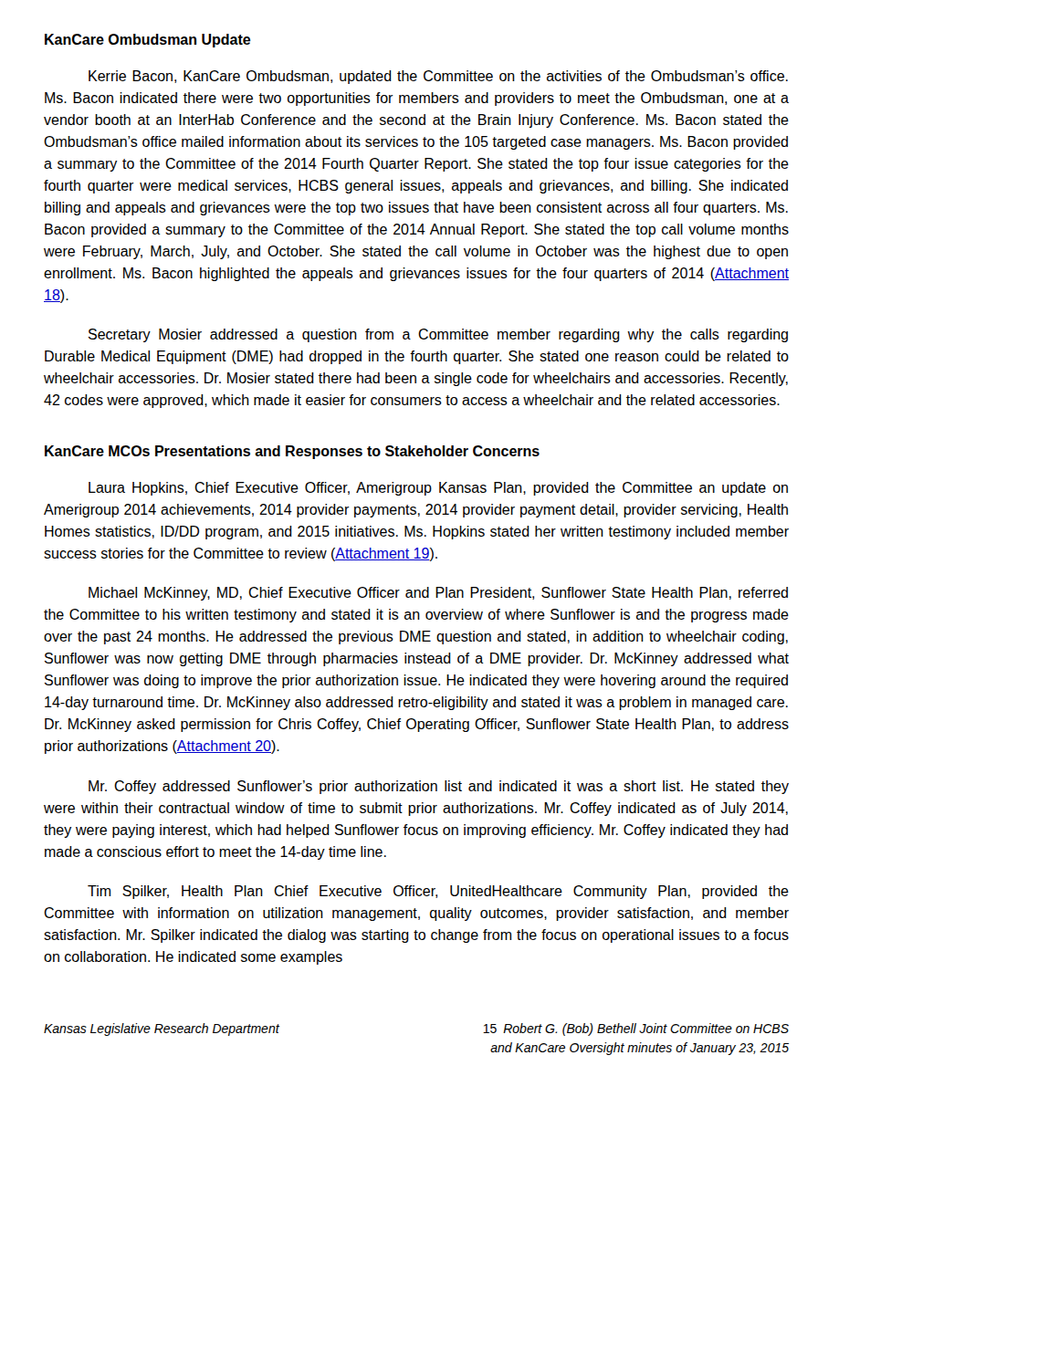KanCare Ombudsman Update
Kerrie Bacon, KanCare Ombudsman, updated the Committee on the activities of the Ombudsman’s office. Ms. Bacon indicated there were two opportunities for members and providers to meet the Ombudsman, one at a vendor booth at an InterHab Conference and the second at the Brain Injury Conference. Ms. Bacon stated the Ombudsman’s office mailed information about its services to the 105 targeted case managers. Ms. Bacon provided a summary to the Committee of the 2014 Fourth Quarter Report. She stated the top four issue categories for the fourth quarter were medical services, HCBS general issues, appeals and grievances, and billing. She indicated billing and appeals and grievances were the top two issues that have been consistent across all four quarters. Ms. Bacon provided a summary to the Committee of the 2014 Annual Report. She stated the top call volume months were February, March, July, and October. She stated the call volume in October was the highest due to open enrollment. Ms. Bacon highlighted the appeals and grievances issues for the four quarters of 2014 (Attachment 18).
Secretary Mosier addressed a question from a Committee member regarding why the calls regarding Durable Medical Equipment (DME) had dropped in the fourth quarter. She stated one reason could be related to wheelchair accessories. Dr. Mosier stated there had been a single code for wheelchairs and accessories. Recently, 42 codes were approved, which made it easier for consumers to access a wheelchair and the related accessories.
KanCare MCOs Presentations and Responses to Stakeholder Concerns
Laura Hopkins, Chief Executive Officer, Amerigroup Kansas Plan, provided the Committee an update on Amerigroup 2014 achievements, 2014 provider payments, 2014 provider payment detail, provider servicing, Health Homes statistics, ID/DD program, and 2015 initiatives. Ms. Hopkins stated her written testimony included member success stories for the Committee to review (Attachment 19).
Michael McKinney, MD, Chief Executive Officer and Plan President, Sunflower State Health Plan, referred the Committee to his written testimony and stated it is an overview of where Sunflower is and the progress made over the past 24 months. He addressed the previous DME question and stated, in addition to wheelchair coding, Sunflower was now getting DME through pharmacies instead of a DME provider. Dr. McKinney addressed what Sunflower was doing to improve the prior authorization issue. He indicated they were hovering around the required 14-day turnaround time. Dr. McKinney also addressed retro-eligibility and stated it was a problem in managed care. Dr. McKinney asked permission for Chris Coffey, Chief Operating Officer, Sunflower State Health Plan, to address prior authorizations (Attachment 20).
Mr. Coffey addressed Sunflower’s prior authorization list and indicated it was a short list. He stated they were within their contractual window of time to submit prior authorizations. Mr. Coffey indicated as of July 2014, they were paying interest, which had helped Sunflower focus on improving efficiency. Mr. Coffey indicated they had made a conscious effort to meet the 14-day time line.
Tim Spilker, Health Plan Chief Executive Officer, UnitedHealthcare Community Plan, provided the Committee with information on utilization management, quality outcomes, provider satisfaction, and member satisfaction. Mr. Spilker indicated the dialog was starting to change from the focus on operational issues to a focus on collaboration. He indicated some examples
Kansas Legislative Research Department
15 Robert G. (Bob) Bethell Joint Committee on HCBS
and KanCare Oversight minutes of January 23, 2015